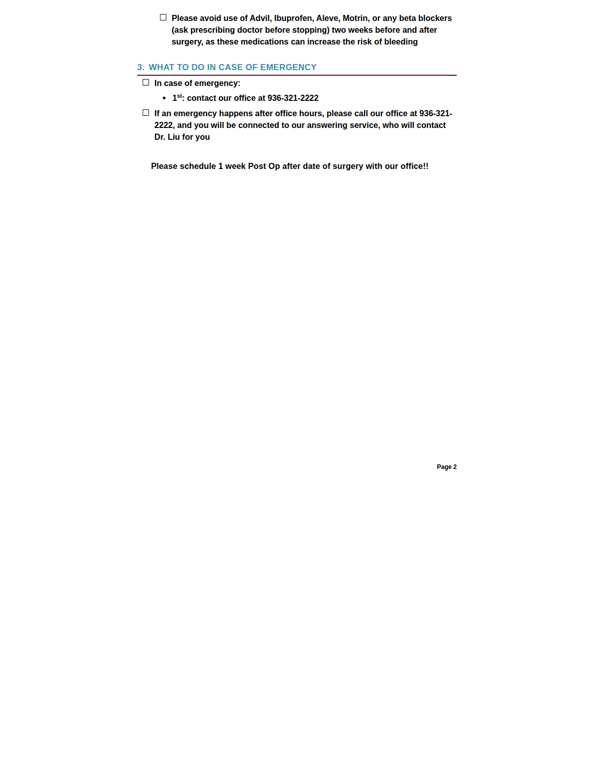Please avoid use of Advil, Ibuprofen, Aleve, Motrin, or any beta blockers (ask prescribing doctor before stopping) two weeks before and after surgery, as these medications can increase the risk of bleeding
3. What to do in case of emergency
In case of emergency:
1st: contact our office at 936-321-2222
If an emergency happens after office hours, please call our office at 936-321-2222, and you will be connected to our answering service, who will contact Dr. Liu for you
Please schedule 1 week Post Op after date of surgery with our office!!
Page 2